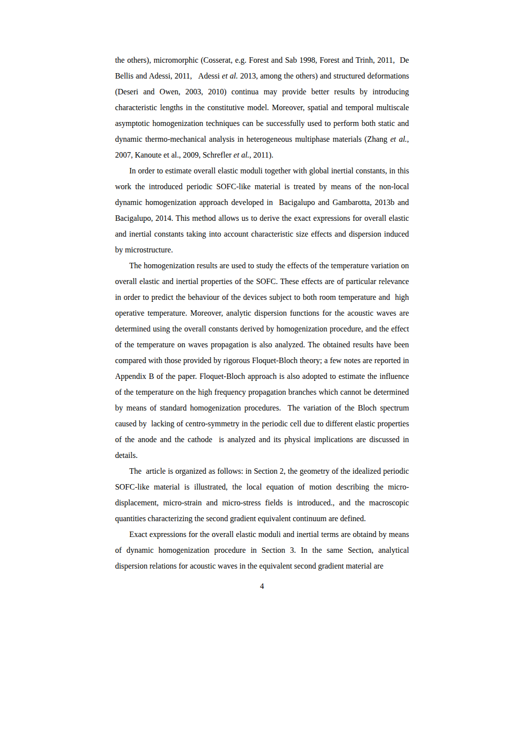the others), micromorphic (Cosserat, e.g. Forest and Sab 1998, Forest and Trinh, 2011, De Bellis and Adessi, 2011, Adessi et al. 2013, among the others) and structured deformations (Deseri and Owen, 2003, 2010) continua may provide better results by introducing characteristic lengths in the constitutive model. Moreover, spatial and temporal multiscale asymptotic homogenization techniques can be successfully used to perform both static and dynamic thermo-mechanical analysis in heterogeneous multiphase materials (Zhang et al., 2007, Kanoute et al., 2009, Schrefler et al., 2011).
In order to estimate overall elastic moduli together with global inertial constants, in this work the introduced periodic SOFC-like material is treated by means of the non-local dynamic homogenization approach developed in Bacigalupo and Gambarotta, 2013b and Bacigalupo, 2014. This method allows us to derive the exact expressions for overall elastic and inertial constants taking into account characteristic size effects and dispersion induced by microstructure.
The homogenization results are used to study the effects of the temperature variation on overall elastic and inertial properties of the SOFC. These effects are of particular relevance in order to predict the behaviour of the devices subject to both room temperature and high operative temperature. Moreover, analytic dispersion functions for the acoustic waves are determined using the overall constants derived by homogenization procedure, and the effect of the temperature on waves propagation is also analyzed. The obtained results have been compared with those provided by rigorous Floquet-Bloch theory; a few notes are reported in Appendix B of the paper. Floquet-Bloch approach is also adopted to estimate the influence of the temperature on the high frequency propagation branches which cannot be determined by means of standard homogenization procedures. The variation of the Bloch spectrum caused by lacking of centro-symmetry in the periodic cell due to different elastic properties of the anode and the cathode is analyzed and its physical implications are discussed in details.
The article is organized as follows: in Section 2, the geometry of the idealized periodic SOFC-like material is illustrated, the local equation of motion describing the micro-displacement, micro-strain and micro-stress fields is introduced., and the macroscopic quantities characterizing the second gradient equivalent continuum are defined.
Exact expressions for the overall elastic moduli and inertial terms are obtaind by means of dynamic homogenization procedure in Section 3. In the same Section, analytical dispersion relations for acoustic waves in the equivalent second gradient material are
4